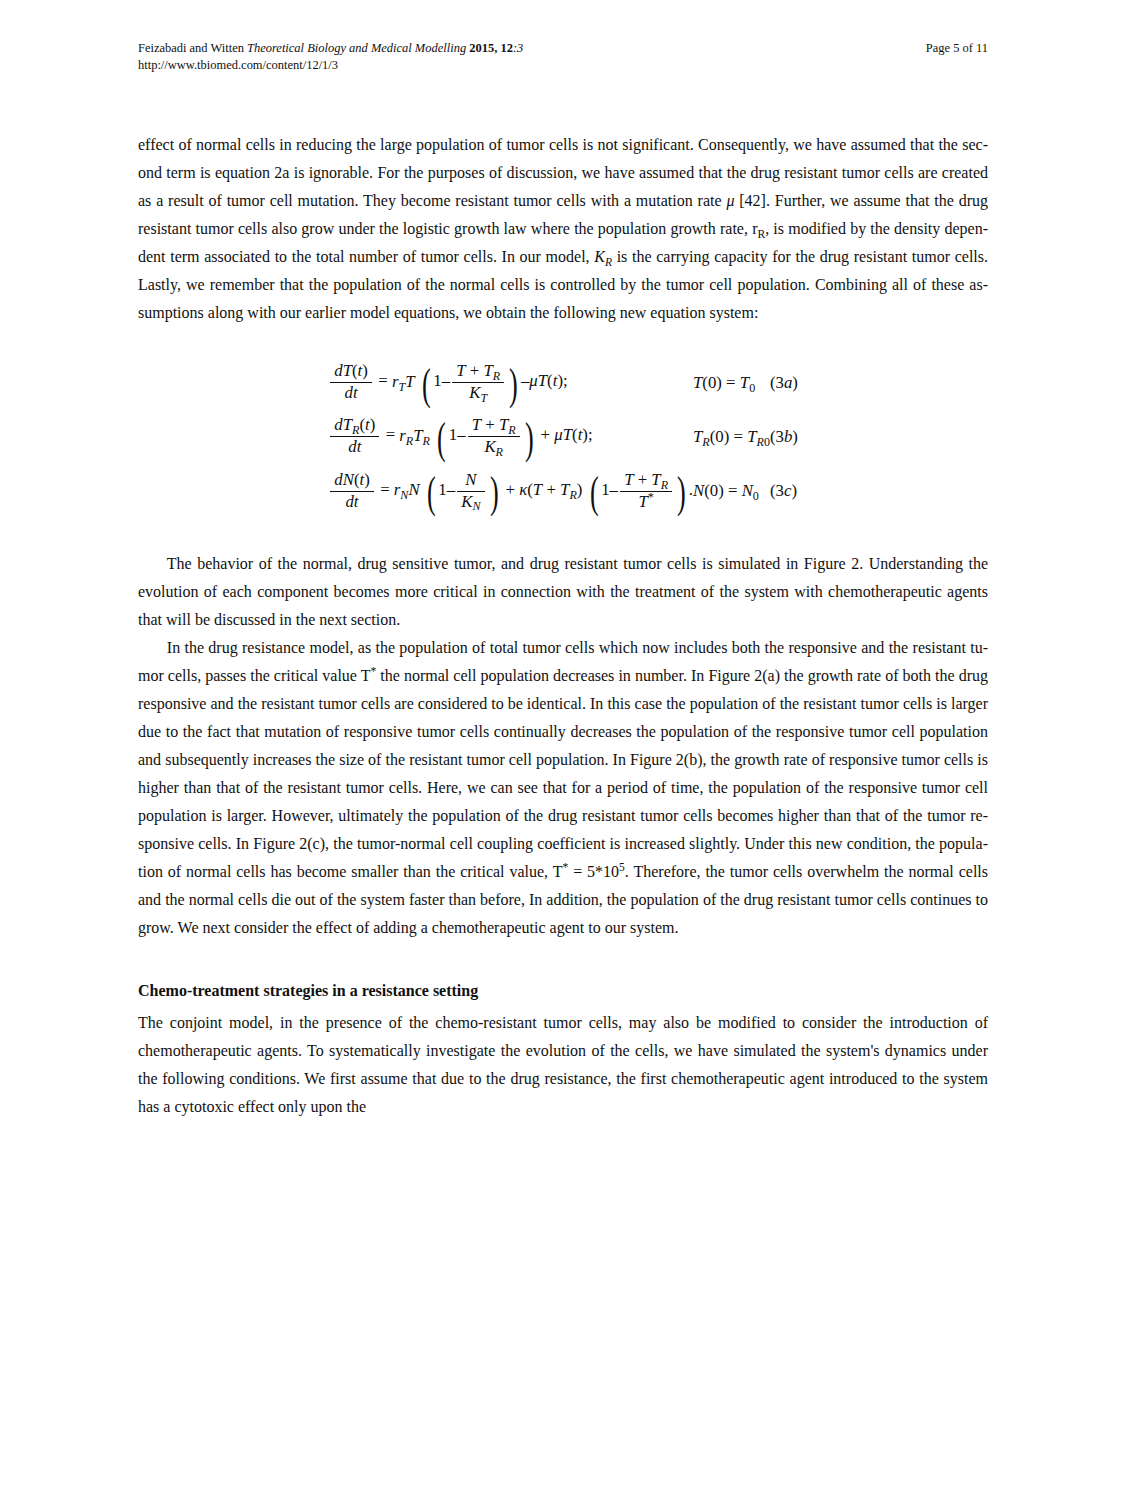Feizabadi and Witten Theoretical Biology and Medical Modelling 2015, 12:3
http://www.tbiomed.com/content/12/1/3
Page 5 of 11
effect of normal cells in reducing the large population of tumor cells is not significant. Consequently, we have assumed that the second term is equation 2a is ignorable. For the purposes of discussion, we have assumed that the drug resistant tumor cells are created as a result of tumor cell mutation. They become resistant tumor cells with a mutation rate μ [42]. Further, we assume that the drug resistant tumor cells also grow under the logistic growth law where the population growth rate, rR, is modified by the density dependent term associated to the total number of tumor cells. In our model, KR is the carrying capacity for the drug resistant tumor cells. Lastly, we remember that the population of the normal cells is controlled by the tumor cell population. Combining all of these assumptions along with our earlier model equations, we obtain the following new equation system:
| dT ( t ) dt = r T T ( 1– T + T R K T ) – μT ( t ); | T (0) = T 0 | (3 a ) |
| dT R ( t ) dt = r R T R ( 1– T + T R K R ) + μT ( t ); | T R (0) = T R 0 | (3 b ) |
| dN ( t ) dt = r N N ( 1– N K N ) + κ ( T + T R ) ( 1– T + T R T * ) . | N (0) = N 0 | (3 c ) |
The behavior of the normal, drug sensitive tumor, and drug resistant tumor cells is simulated in Figure 2. Understanding the evolution of each component becomes more critical in connection with the treatment of the system with chemotherapeutic agents that will be discussed in the next section.
In the drug resistance model, as the population of total tumor cells which now includes both the responsive and the resistant tumor cells, passes the critical value T* the normal cell population decreases in number. In Figure 2(a) the growth rate of both the drug responsive and the resistant tumor cells are considered to be identical. In this case the population of the resistant tumor cells is larger due to the fact that mutation of responsive tumor cells continually decreases the population of the responsive tumor cell population and subsequently increases the size of the resistant tumor cell population. In Figure 2(b), the growth rate of responsive tumor cells is higher than that of the resistant tumor cells. Here, we can see that for a period of time, the population of the responsive tumor cell population is larger. However, ultimately the population of the drug resistant tumor cells becomes higher than that of the tumor responsive cells. In Figure 2(c), the tumor-normal cell coupling coefficient is increased slightly. Under this new condition, the population of normal cells has become smaller than the critical value, T* = 5*105. Therefore, the tumor cells overwhelm the normal cells and the normal cells die out of the system faster than before, In addition, the population of the drug resistant tumor cells continues to grow. We next consider the effect of adding a chemotherapeutic agent to our system.
Chemo-treatment strategies in a resistance setting
The conjoint model, in the presence of the chemo-resistant tumor cells, may also be modified to consider the introduction of chemotherapeutic agents. To systematically investigate the evolution of the cells, we have simulated the system's dynamics under the following conditions. We first assume that due to the drug resistance, the first chemotherapeutic agent introduced to the system has a cytotoxic effect only upon the